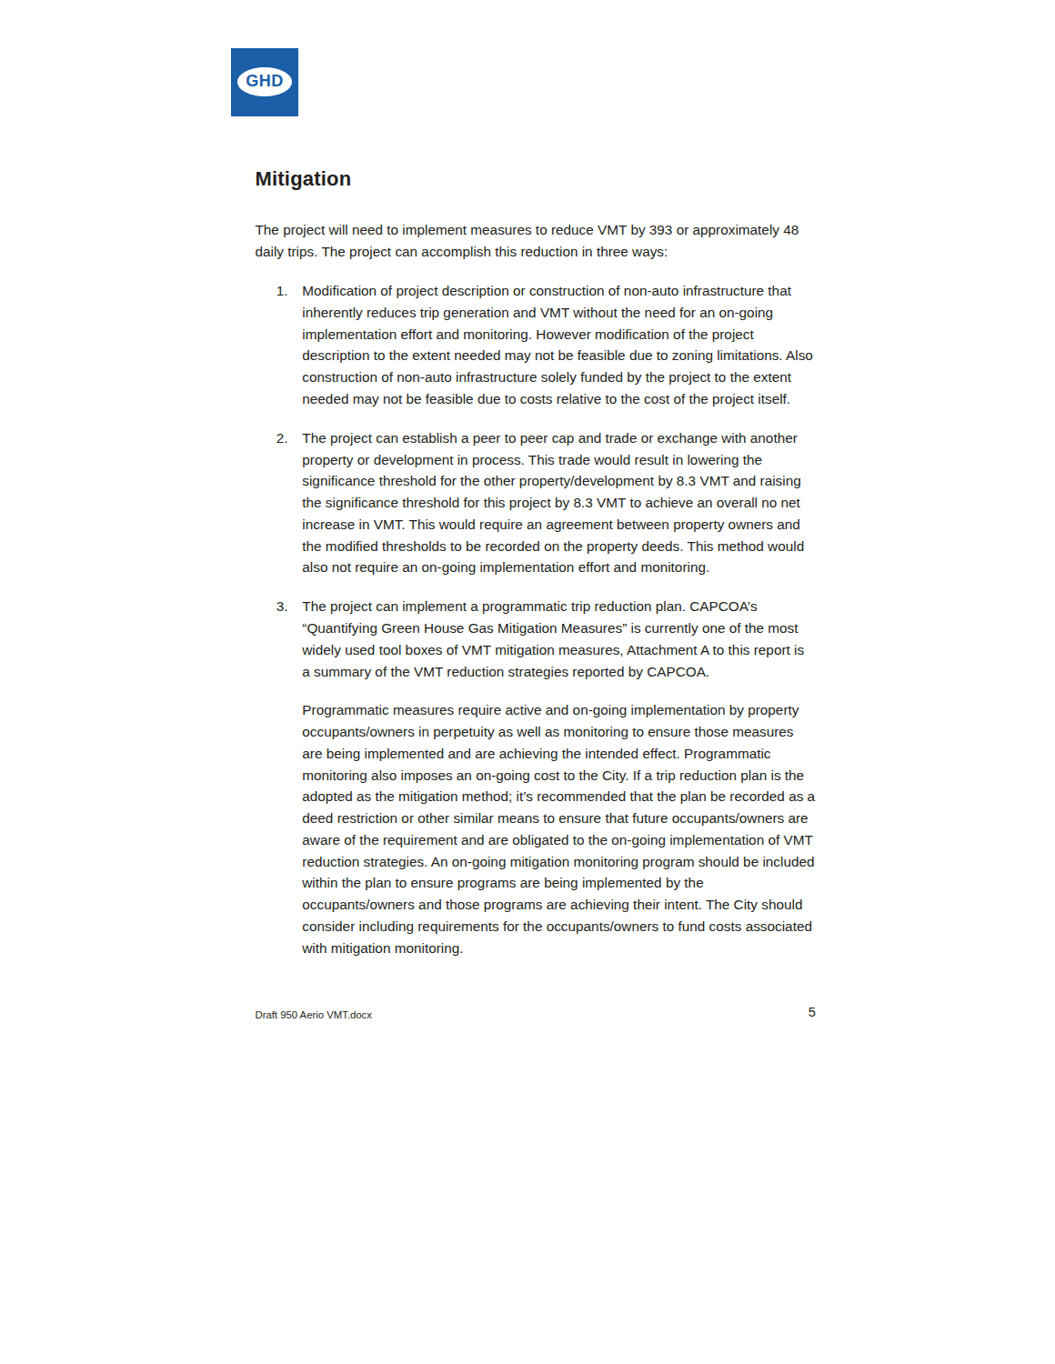GHD
Mitigation
The project will need to implement measures to reduce VMT by 393 or approximately 48 daily trips. The project can accomplish this reduction in three ways:
Modification of project description or construction of non-auto infrastructure that inherently reduces trip generation and VMT without the need for an on-going implementation effort and monitoring. However modification of the project description to the extent needed may not be feasible due to zoning limitations. Also construction of non-auto infrastructure solely funded by the project to the extent needed may not be feasible due to costs relative to the cost of the project itself.
The project can establish a peer to peer cap and trade or exchange with another property or development in process. This trade would result in lowering the significance threshold for the other property/development by 8.3 VMT and raising the significance threshold for this project by 8.3 VMT to achieve an overall no net increase in VMT. This would require an agreement between property owners and the modified thresholds to be recorded on the property deeds. This method would also not require an on-going implementation effort and monitoring.
The project can implement a programmatic trip reduction plan. CAPCOA’s “Quantifying Green House Gas Mitigation Measures” is currently one of the most widely used tool boxes of VMT mitigation measures, Attachment A to this report is a summary of the VMT reduction strategies reported by CAPCOA.
Programmatic measures require active and on-going implementation by property occupants/owners in perpetuity as well as monitoring to ensure those measures are being implemented and are achieving the intended effect. Programmatic monitoring also imposes an on-going cost to the City. If a trip reduction plan is the adopted as the mitigation method; it’s recommended that the plan be recorded as a deed restriction or other similar means to ensure that future occupants/owners are aware of the requirement and are obligated to the on-going implementation of VMT reduction strategies. An on-going mitigation monitoring program should be included within the plan to ensure programs are being implemented by the occupants/owners and those programs are achieving their intent. The City should consider including requirements for the occupants/owners to fund costs associated with mitigation monitoring.
Draft 950 Aerio VMT.docx 5